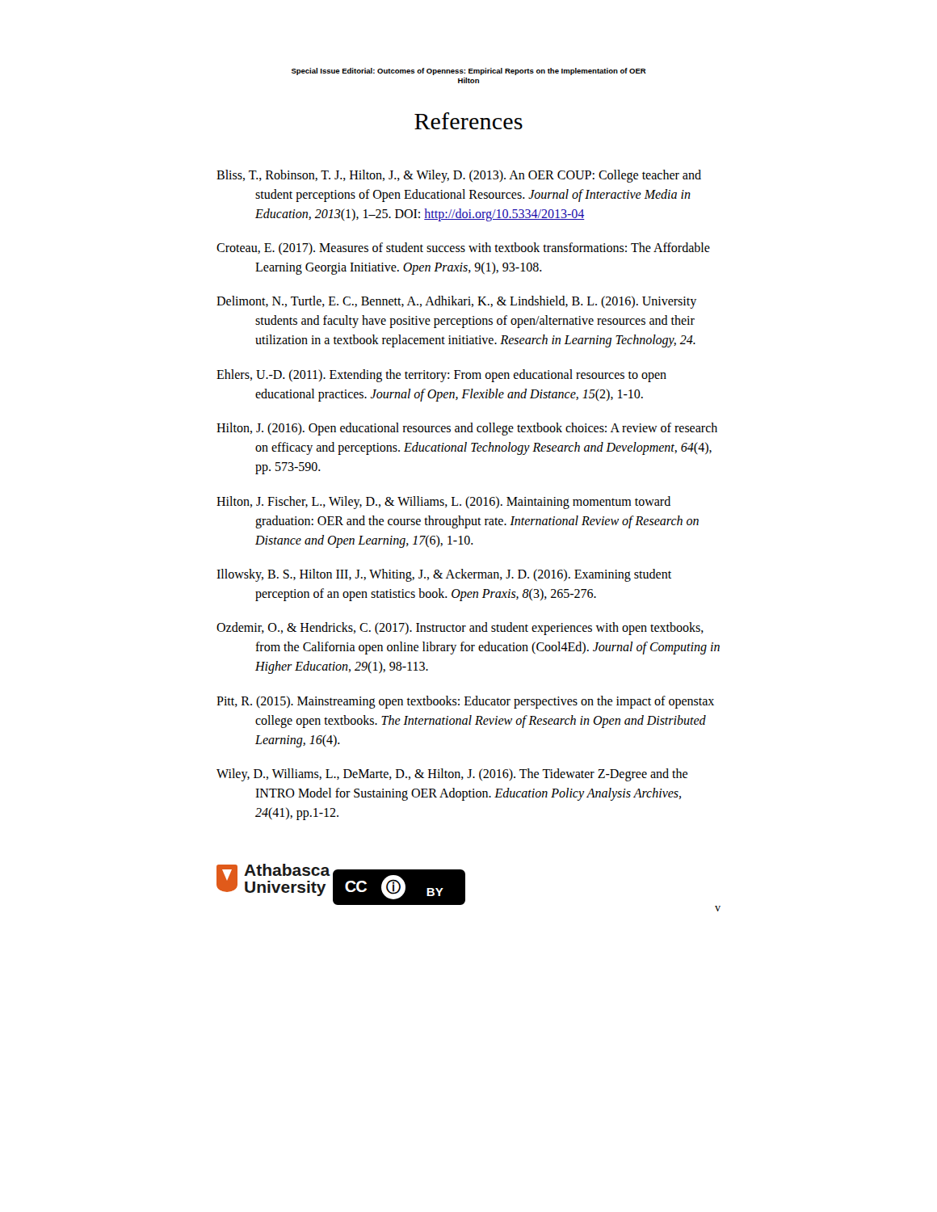Special Issue Editorial: Outcomes of Openness: Empirical Reports on the Implementation of OER Hilton
References
Bliss, T., Robinson, T. J., Hilton, J., & Wiley, D. (2013). An OER COUP: College teacher and student perceptions of Open Educational Resources. Journal of Interactive Media in Education, 2013(1), 1–25. DOI: http://doi.org/10.5334/2013-04
Croteau, E. (2017). Measures of student success with textbook transformations: The Affordable Learning Georgia Initiative. Open Praxis, 9(1), 93-108.
Delimont, N., Turtle, E. C., Bennett, A., Adhikari, K., & Lindshield, B. L. (2016). University students and faculty have positive perceptions of open/alternative resources and their utilization in a textbook replacement initiative. Research in Learning Technology, 24.
Ehlers, U.-D. (2011). Extending the territory: From open educational resources to open educational practices. Journal of Open, Flexible and Distance, 15(2), 1-10.
Hilton, J. (2016). Open educational resources and college textbook choices: A review of research on efficacy and perceptions. Educational Technology Research and Development, 64(4), pp. 573-590.
Hilton, J. Fischer, L., Wiley, D., & Williams, L. (2016). Maintaining momentum toward graduation: OER and the course throughput rate. International Review of Research on Distance and Open Learning, 17(6), 1-10.
Illowsky, B. S., Hilton III, J., Whiting, J., & Ackerman, J. D. (2016). Examining student perception of an open statistics book. Open Praxis, 8(3), 265-276.
Ozdemir, O., & Hendricks, C. (2017). Instructor and student experiences with open textbooks, from the California open online library for education (Cool4Ed). Journal of Computing in Higher Education, 29(1), 98-113.
Pitt, R. (2015). Mainstreaming open textbooks: Educator perspectives on the impact of openstax college open textbooks. The International Review of Research in Open and Distributed Learning, 16(4).
Wiley, D., Williams, L., DeMarte, D., & Hilton, J. (2016). The Tidewater Z-Degree and the INTRO Model for Sustaining OER Adoption. Education Policy Analysis Archives, 24(41), pp.1-12.
Athabasca
University
CC ⓘ BY
v